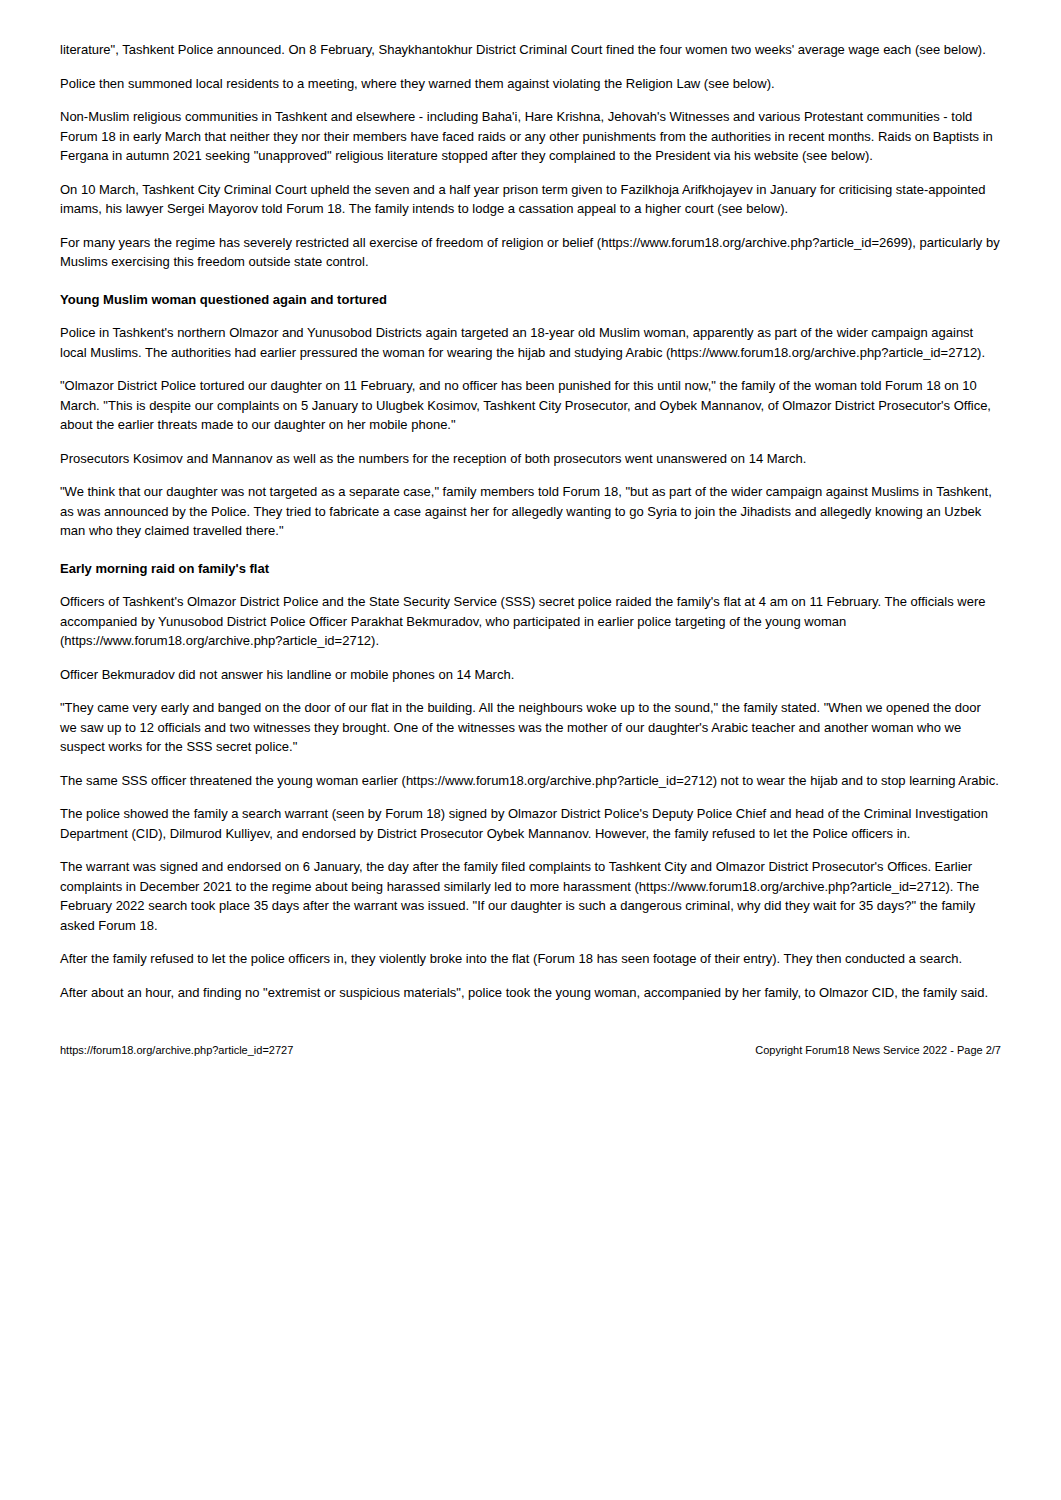literature", Tashkent Police announced. On 8 February, Shaykhantokhur District Criminal Court fined the four women two weeks' average wage each (see below).
Police then summoned local residents to a meeting, where they warned them against violating the Religion Law (see below).
Non-Muslim religious communities in Tashkent and elsewhere - including Baha'i, Hare Krishna, Jehovah's Witnesses and various Protestant communities - told Forum 18 in early March that neither they nor their members have faced raids or any other punishments from the authorities in recent months. Raids on Baptists in Fergana in autumn 2021 seeking "unapproved" religious literature stopped after they complained to the President via his website (see below).
On 10 March, Tashkent City Criminal Court upheld the seven and a half year prison term given to Fazilkhoja Arifkhojayev in January for criticising state-appointed imams, his lawyer Sergei Mayorov told Forum 18. The family intends to lodge a cassation appeal to a higher court (see below).
For many years the regime has severely restricted all exercise of freedom of religion or belief (https://www.forum18.org/archive.php?article_id=2699), particularly by Muslims exercising this freedom outside state control.
Young Muslim woman questioned again and tortured
Police in Tashkent's northern Olmazor and Yunusobod Districts again targeted an 18-year old Muslim woman, apparently as part of the wider campaign against local Muslims. The authorities had earlier pressured the woman for wearing the hijab and studying Arabic (https://www.forum18.org/archive.php?article_id=2712).
"Olmazor District Police tortured our daughter on 11 February, and no officer has been punished for this until now," the family of the woman told Forum 18 on 10 March. "This is despite our complaints on 5 January to Ulugbek Kosimov, Tashkent City Prosecutor, and Oybek Mannanov, of Olmazor District Prosecutor's Office, about the earlier threats made to our daughter on her mobile phone."
Prosecutors Kosimov and Mannanov as well as the numbers for the reception of both prosecutors went unanswered on 14 March.
"We think that our daughter was not targeted as a separate case," family members told Forum 18, "but as part of the wider campaign against Muslims in Tashkent, as was announced by the Police. They tried to fabricate a case against her for allegedly wanting to go Syria to join the Jihadists and allegedly knowing an Uzbek man who they claimed travelled there."
Early morning raid on family's flat
Officers of Tashkent's Olmazor District Police and the State Security Service (SSS) secret police raided the family's flat at 4 am on 11 February. The officials were accompanied by Yunusobod District Police Officer Parakhat Bekmuradov, who participated in earlier police targeting of the young woman (https://www.forum18.org/archive.php?article_id=2712).
Officer Bekmuradov did not answer his landline or mobile phones on 14 March.
"They came very early and banged on the door of our flat in the building. All the neighbours woke up to the sound," the family stated. "When we opened the door we saw up to 12 officials and two witnesses they brought. One of the witnesses was the mother of our daughter's Arabic teacher and another woman who we suspect works for the SSS secret police."
The same SSS officer threatened the young woman earlier (https://www.forum18.org/archive.php?article_id=2712) not to wear the hijab and to stop learning Arabic.
The police showed the family a search warrant (seen by Forum 18) signed by Olmazor District Police's Deputy Police Chief and head of the Criminal Investigation Department (CID), Dilmurod Kulliyev, and endorsed by District Prosecutor Oybek Mannanov. However, the family refused to let the Police officers in.
The warrant was signed and endorsed on 6 January, the day after the family filed complaints to Tashkent City and Olmazor District Prosecutor's Offices. Earlier complaints in December 2021 to the regime about being harassed similarly led to more harassment (https://www.forum18.org/archive.php?article_id=2712). The February 2022 search took place 35 days after the warrant was issued. "If our daughter is such a dangerous criminal, why did they wait for 35 days?" the family asked Forum 18.
After the family refused to let the police officers in, they violently broke into the flat (Forum 18 has seen footage of their entry). They then conducted a search.
After about an hour, and finding no "extremist or suspicious materials", police took the young woman, accompanied by her family, to Olmazor CID, the family said.
https://forum18.org/archive.php?article_id=2727 Copyright Forum18 News Service 2022 - Page 2/7